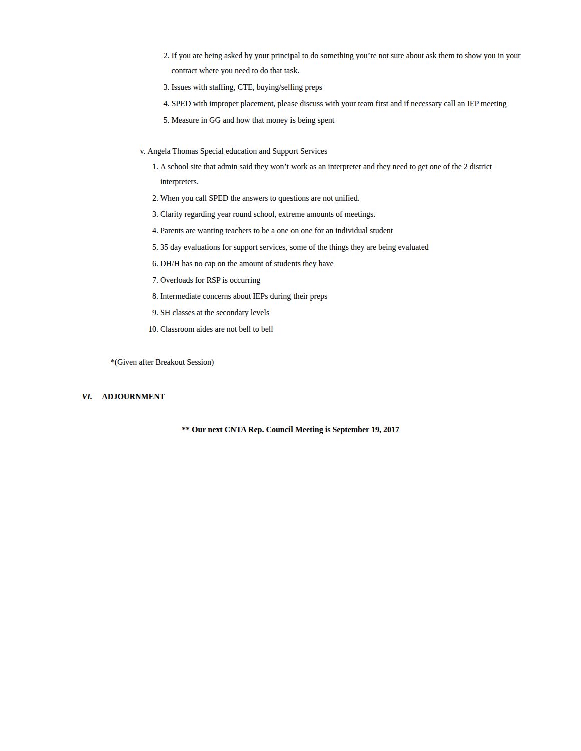If you are being asked by your principal to do something you’re not sure about ask them to show you in your contract where you need to do that task.
Issues with staffing, CTE, buying/selling preps
SPED with improper placement, please discuss with your team first and if necessary call an IEP meeting
Measure in GG and how that money is being spent
Angela Thomas Special education and Support Services
A school site that admin said they won’t work as an interpreter and they need to get one of the 2 district interpreters.
When you call SPED the answers to questions are not unified.
Clarity regarding year round school, extreme amounts of meetings.
Parents are wanting teachers to be a one on one for an individual student
35 day evaluations for support services, some of the things they are being evaluated
DH/H has no cap on the amount of students they have
Overloads for RSP is occurring
Intermediate concerns about IEPs during their preps
SH classes at the secondary levels
Classroom aides are not bell to bell
*(Given after Breakout Session)
VI. ADJOURNMENT
** Our next CNTA Rep. Council Meeting is September 19, 2017